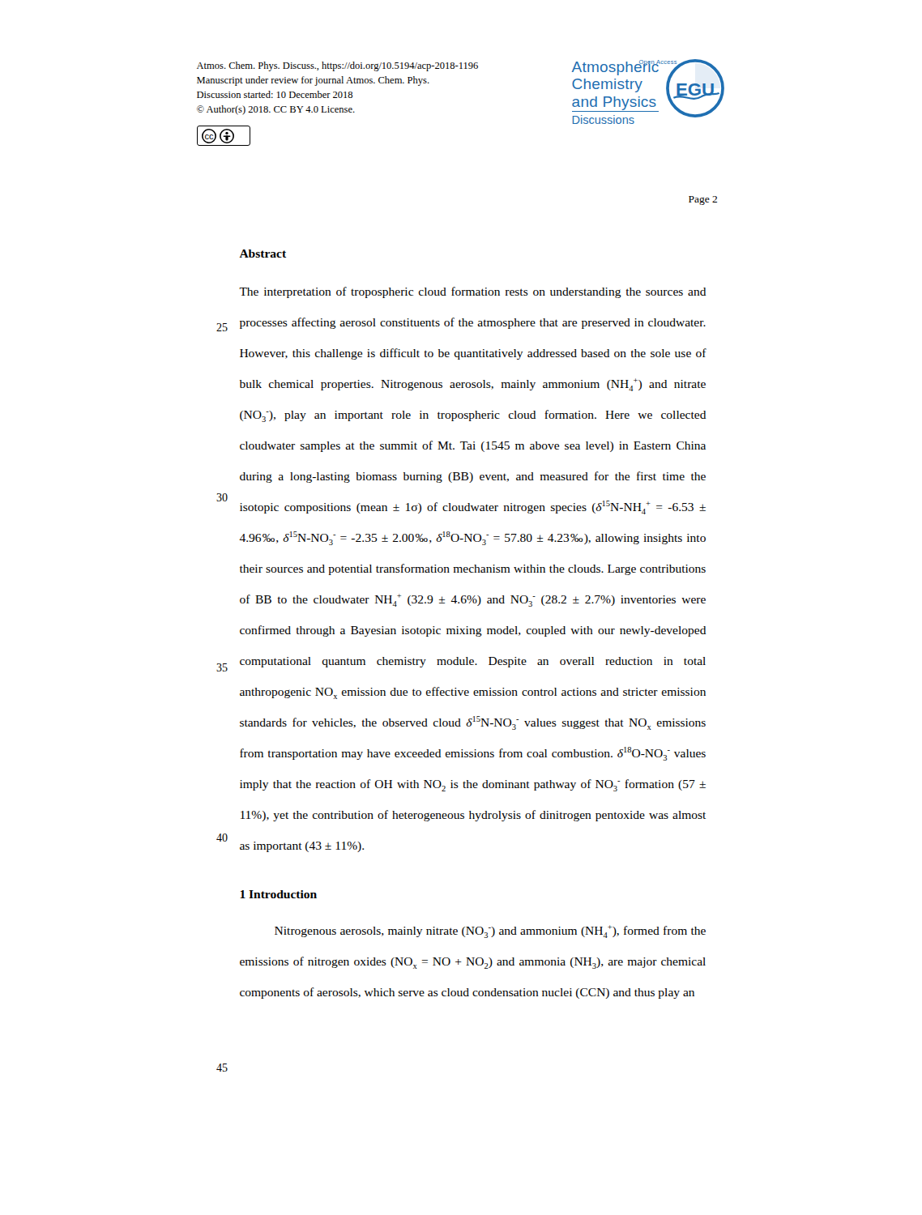Atmos. Chem. Phys. Discuss., https://doi.org/10.5194/acp-2018-1196
Manuscript under review for journal Atmos. Chem. Phys.
Discussion started: 10 December 2018
© Author(s) 2018. CC BY 4.0 License.
cc
Open Access
Atmospheric
Chemistry
and Physics
Discussions
EGU
Page 2
25
30
35
40
45
Abstract
The interpretation of tropospheric cloud formation rests on understanding the sources and processes affecting aerosol constituents of the atmosphere that are preserved in cloudwater. However, this challenge is difficult to be quantitatively addressed based on the sole use of bulk chemical properties. Nitrogenous aerosols, mainly ammonium (NH4+) and nitrate (NO3-), play an important role in tropospheric cloud formation. Here we collected cloudwater samples at the summit of Mt. Tai (1545 m above sea level) in Eastern China during a long-lasting biomass burning (BB) event, and measured for the first time the isotopic compositions (mean ± 1σ) of cloudwater nitrogen species (δ15N-NH4+ = -6.53 ± 4.96‰, δ15N-NO3- = -2.35 ± 2.00‰, δ18O-NO3- = 57.80 ± 4.23‰), allowing insights into their sources and potential transformation mechanism within the clouds. Large contributions of BB to the cloudwater NH4+ (32.9 ± 4.6%) and NO3- (28.2 ± 2.7%) inventories were confirmed through a Bayesian isotopic mixing model, coupled with our newly-developed computational quantum chemistry module. Despite an overall reduction in total anthropogenic NOx emission due to effective emission control actions and stricter emission standards for vehicles, the observed cloud δ15N-NO3- values suggest that NOx emissions from transportation may have exceeded emissions from coal combustion. δ18O-NO3- values imply that the reaction of OH with NO2 is the dominant pathway of NO3- formation (57 ± 11%), yet the contribution of heterogeneous hydrolysis of dinitrogen pentoxide was almost as important (43 ± 11%).
1 Introduction
Nitrogenous aerosols, mainly nitrate (NO3-) and ammonium (NH4+), formed from the emissions of nitrogen oxides (NOx = NO + NO2) and ammonia (NH3), are major chemical components of aerosols, which serve as cloud condensation nuclei (CCN) and thus play an